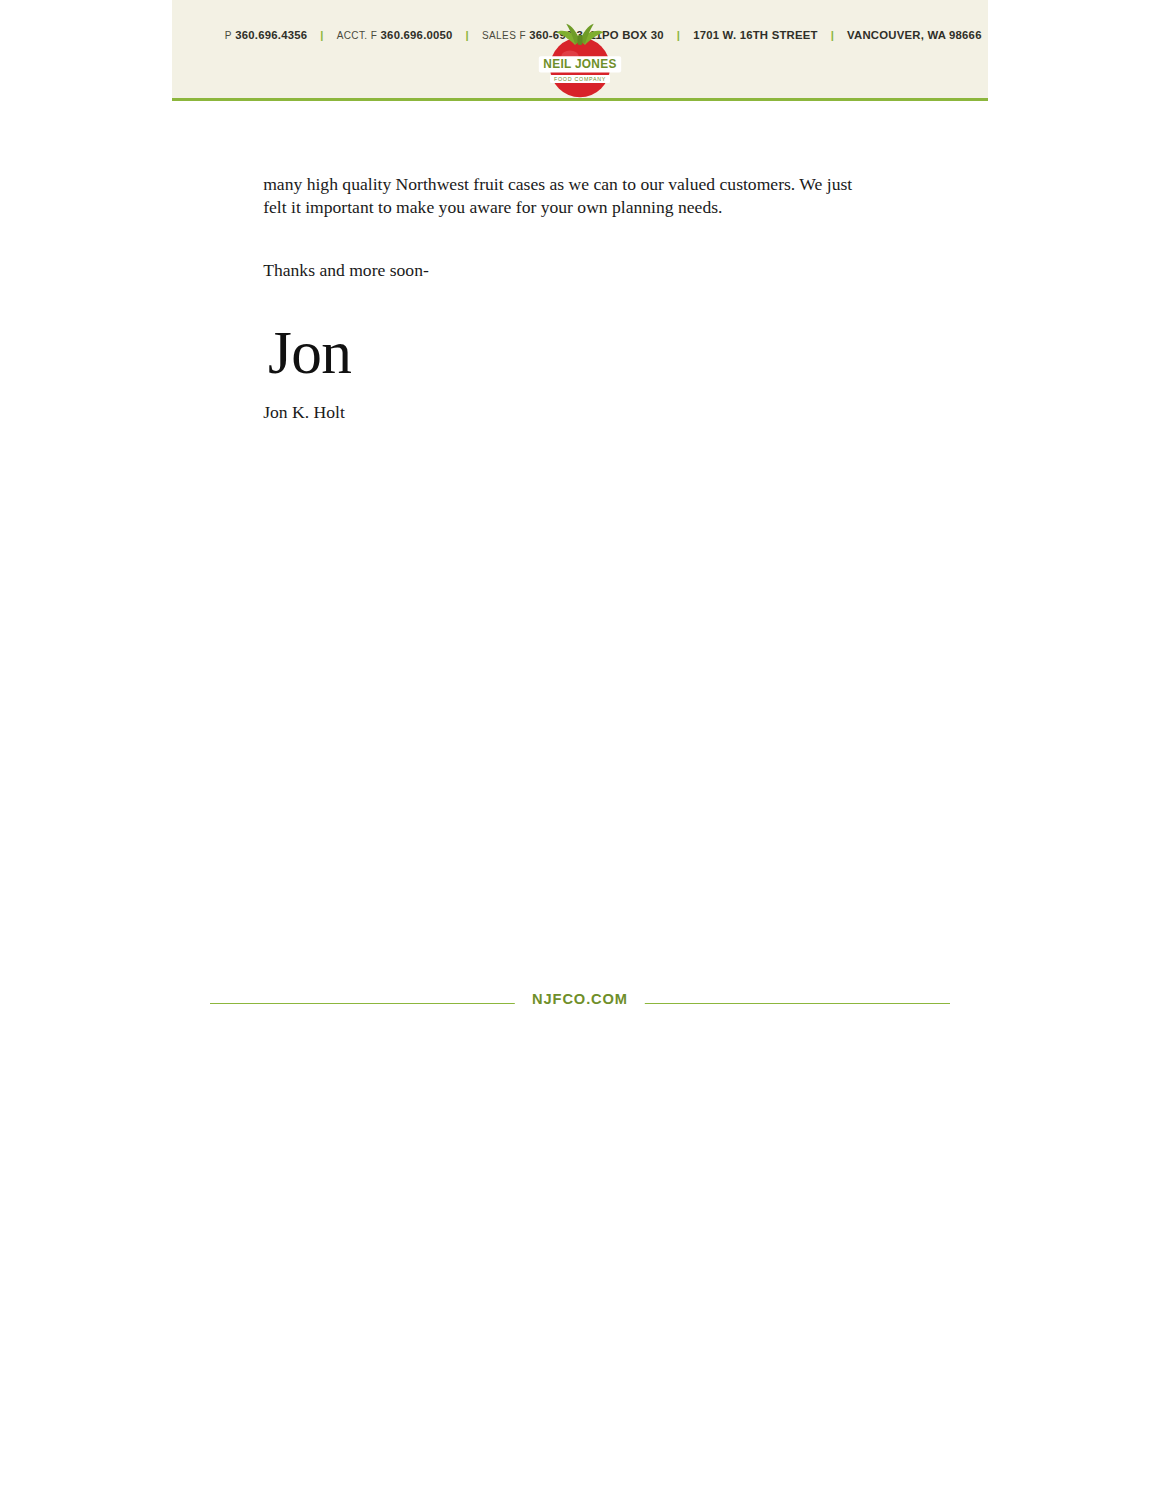P 360.696.4356 | ACCT. F 360.696.0050 | SALES F 360-696-3411
PO BOX 30 | 1701 W. 16TH STREET | VANCOUVER, WA 98666
NEIL JONES FOOD COMPANY
many high quality Northwest fruit cases as we can to our valued customers. We just felt it important to make you aware for your own planning needs.
Thanks and more soon-
Jon
Jon K. Holt
NJFCO.COM